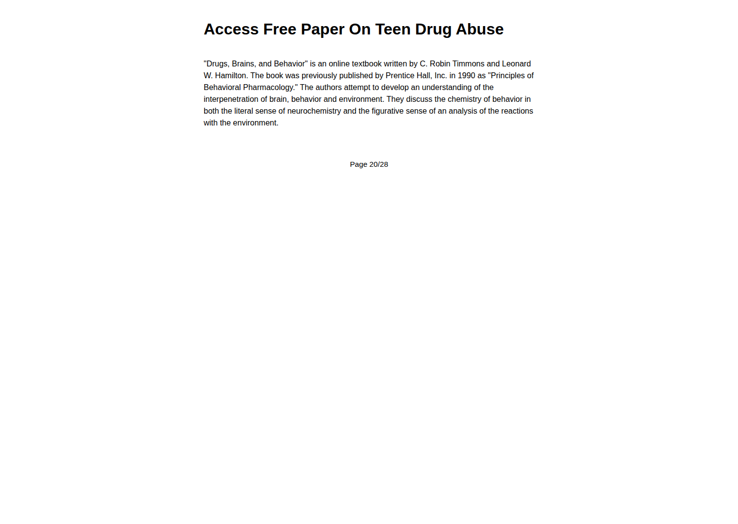Access Free Paper On Teen Drug Abuse
"Drugs, Brains, and Behavior" is an online textbook written by C. Robin Timmons and Leonard W. Hamilton. The book was previously published by Prentice Hall, Inc. in 1990 as "Principles of Behavioral Pharmacology." The authors attempt to develop an understanding of the interpenetration of brain, behavior and environment. They discuss the chemistry of behavior in both the literal sense of neurochemistry and the figurative sense of an analysis of the reactions with the environment.
Page 20/28